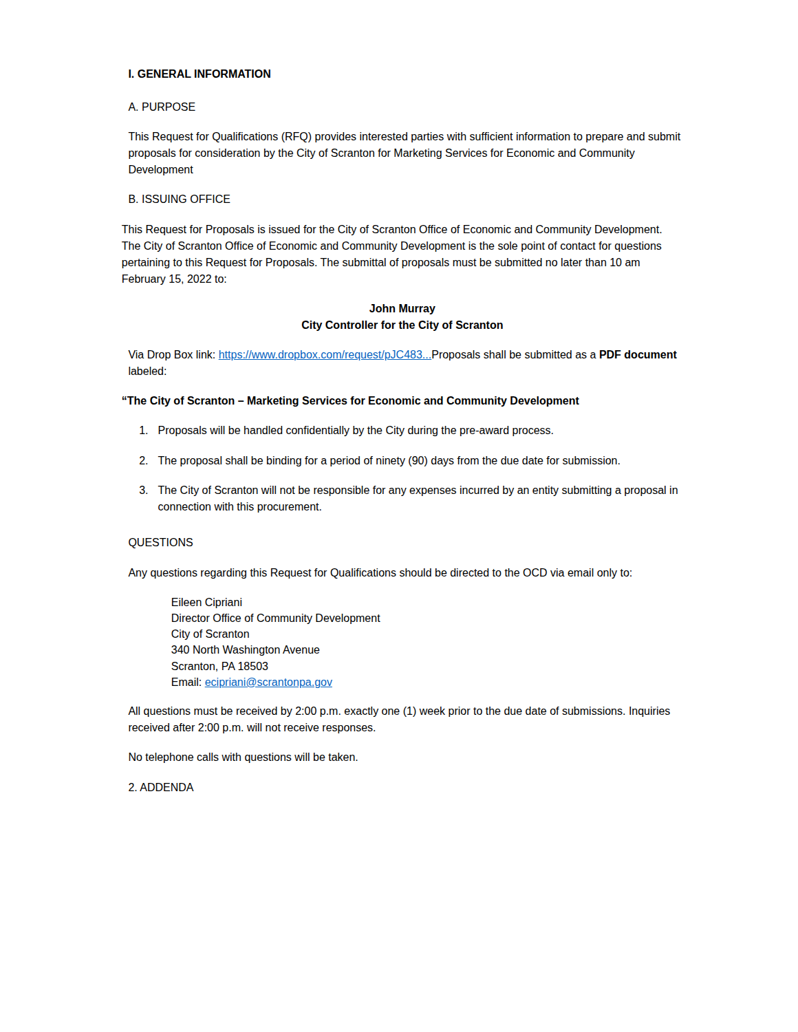I. GENERAL INFORMATION
A. PURPOSE
This Request for Qualifications (RFQ) provides interested parties with sufficient information to prepare and submit proposals for consideration by the City of Scranton for Marketing Services for Economic and Community Development
B. ISSUING OFFICE
This Request for Proposals is issued for the City of Scranton Office of Economic and Community Development. The City of Scranton Office of Economic and Community Development is the sole point of contact for questions pertaining to this Request for Proposals. The submittal of proposals must be submitted no later than 10 am February 15, 2022 to:
John Murray
City Controller for the City of Scranton
Via Drop Box link: https://www.dropbox.com/request/pJC483... Proposals shall be submitted as a PDF document labeled:
“The City of Scranton – Marketing Services for Economic and Community Development
Proposals will be handled confidentially by the City during the pre-award process.
The proposal shall be binding for a period of ninety (90) days from the due date for submission.
The City of Scranton will not be responsible for any expenses incurred by an entity submitting a proposal in connection with this procurement.
QUESTIONS
Any questions regarding this Request for Qualifications should be directed to the OCD via email only to:
Eileen Cipriani
Director Office of Community Development
City of Scranton
340 North Washington Avenue
Scranton, PA 18503
Email: ecipriani@scrantonpa.gov
All questions must be received by 2:00 p.m. exactly one (1) week prior to the due date of submissions. Inquiries received after 2:00 p.m. will not receive responses.
No telephone calls with questions will be taken.
2. ADDENDA